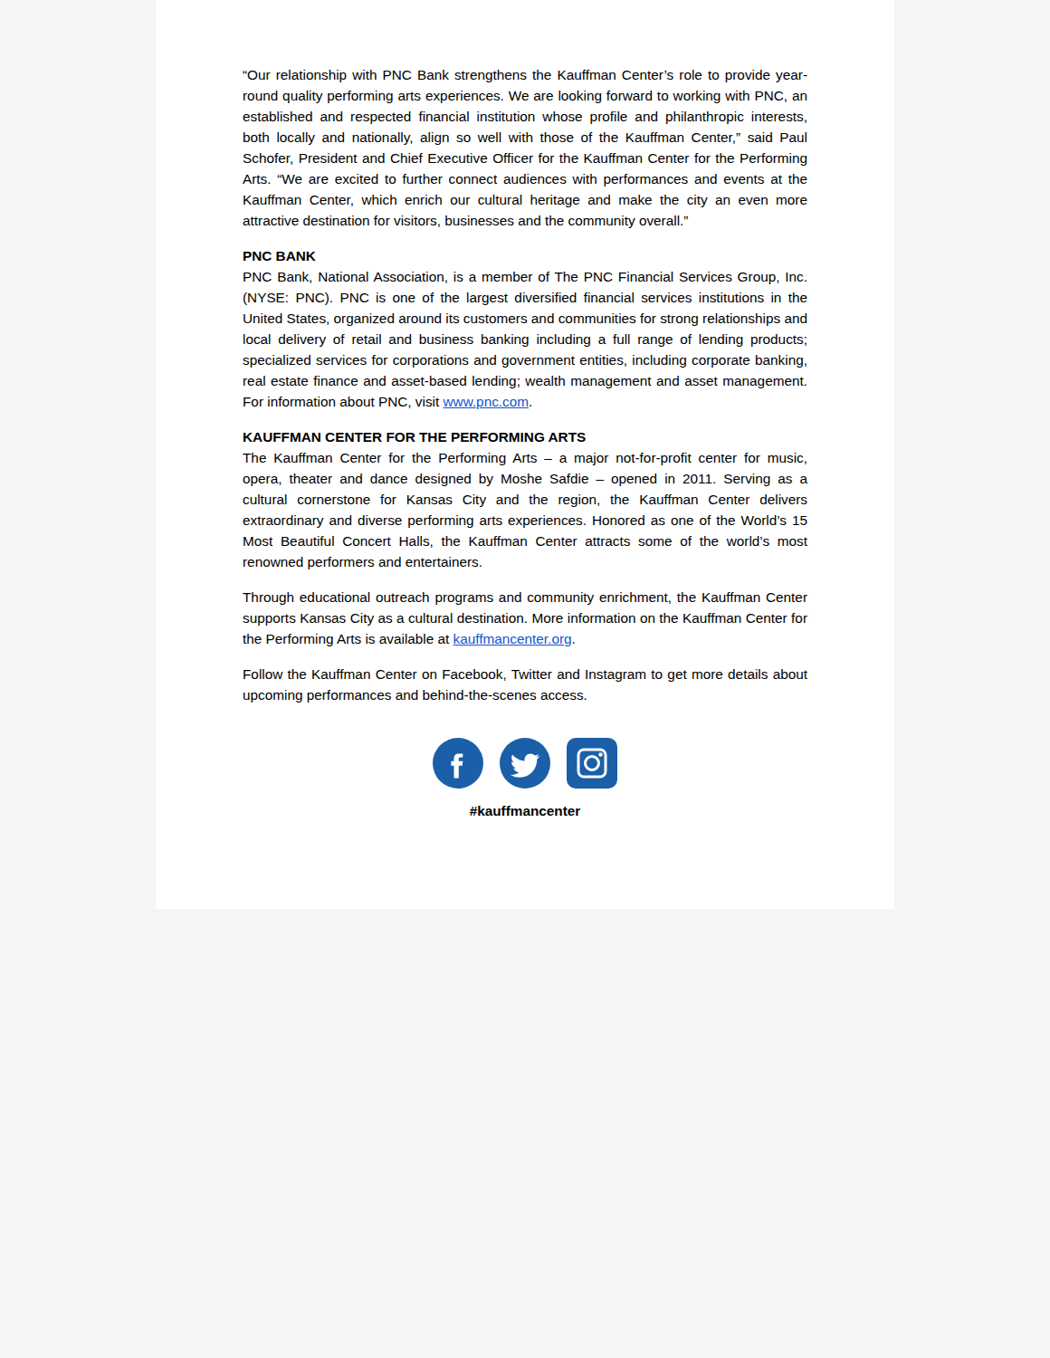“Our relationship with PNC Bank strengthens the Kauffman Center’s role to provide year-round quality performing arts experiences. We are looking forward to working with PNC, an established and respected financial institution whose profile and philanthropic interests, both locally and nationally, align so well with those of the Kauffman Center,” said Paul Schofer, President and Chief Executive Officer for the Kauffman Center for the Performing Arts. “We are excited to further connect audiences with performances and events at the Kauffman Center, which enrich our cultural heritage and make the city an even more attractive destination for visitors, businesses and the community overall.”
PNC BANK
PNC Bank, National Association, is a member of The PNC Financial Services Group, Inc. (NYSE: PNC). PNC is one of the largest diversified financial services institutions in the United States, organized around its customers and communities for strong relationships and local delivery of retail and business banking including a full range of lending products; specialized services for corporations and government entities, including corporate banking, real estate finance and asset-based lending; wealth management and asset management. For information about PNC, visit www.pnc.com.
KAUFFMAN CENTER FOR THE PERFORMING ARTS
The Kauffman Center for the Performing Arts – a major not-for-profit center for music, opera, theater and dance designed by Moshe Safdie – opened in 2011. Serving as a cultural cornerstone for Kansas City and the region, the Kauffman Center delivers extraordinary and diverse performing arts experiences. Honored as one of the World’s 15 Most Beautiful Concert Halls, the Kauffman Center attracts some of the world’s most renowned performers and entertainers.
Through educational outreach programs and community enrichment, the Kauffman Center supports Kansas City as a cultural destination. More information on the Kauffman Center for the Performing Arts is available at kauffmancenter.org.
Follow the Kauffman Center on Facebook, Twitter and Instagram to get more details about upcoming performances and behind-the-scenes access.
#kauffmancenter